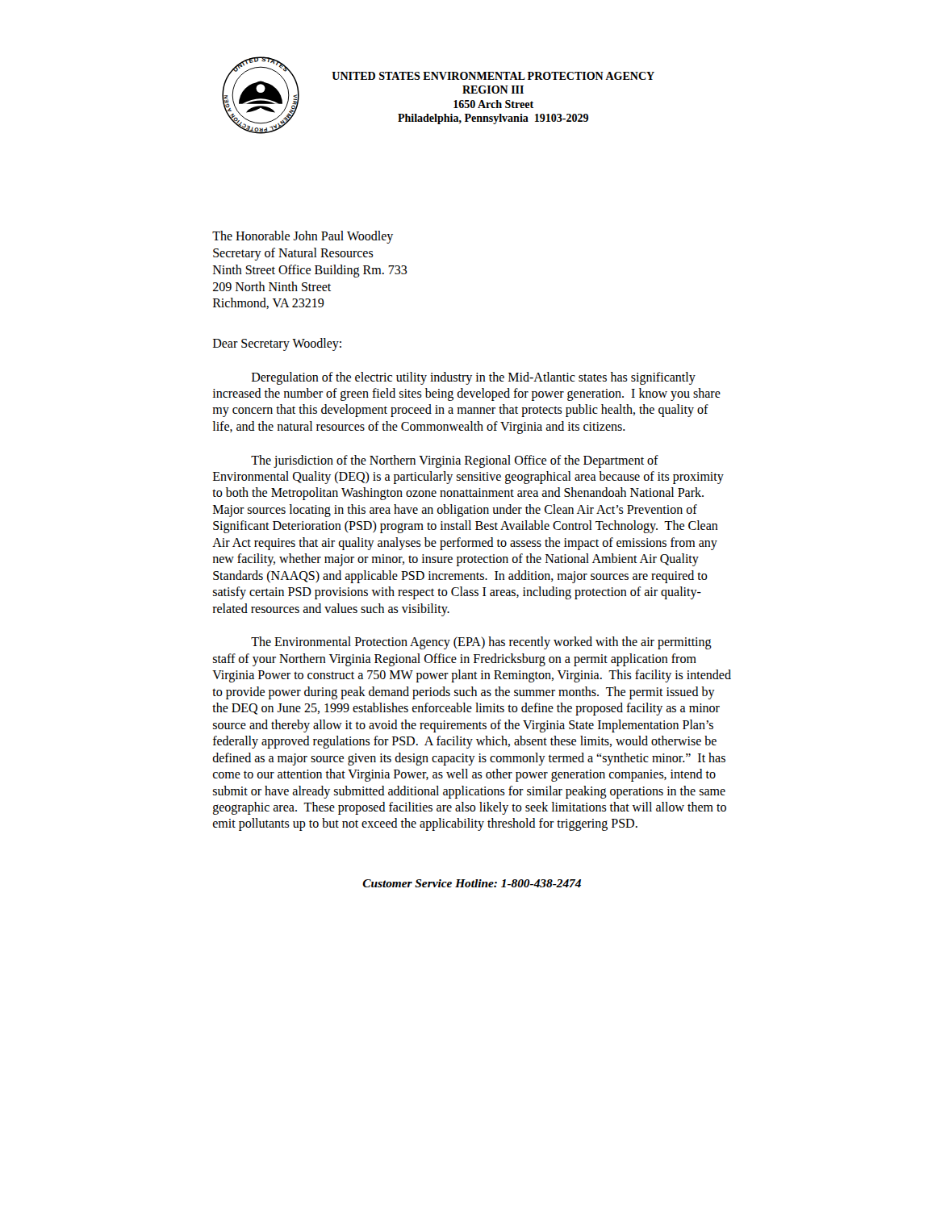UNITED STATES ENVIRONMENTAL PROTECTION AGENCY
UNITED STATES ENVIRONMENTAL PROTECTION AGENCY
REGION III
1650 Arch Street
Philadelphia, Pennsylvania 19103-2029
The Honorable John Paul Woodley
Secretary of Natural Resources
Ninth Street Office Building Rm. 733
209 North Ninth Street
Richmond, VA 23219
Dear Secretary Woodley:
Deregulation of the electric utility industry in the Mid-Atlantic states has significantly increased the number of green field sites being developed for power generation. I know you share my concern that this development proceed in a manner that protects public health, the quality of life, and the natural resources of the Commonwealth of Virginia and its citizens.
The jurisdiction of the Northern Virginia Regional Office of the Department of Environmental Quality (DEQ) is a particularly sensitive geographical area because of its proximity to both the Metropolitan Washington ozone nonattainment area and Shenandoah National Park. Major sources locating in this area have an obligation under the Clean Air Act’s Prevention of Significant Deterioration (PSD) program to install Best Available Control Technology. The Clean Air Act requires that air quality analyses be performed to assess the impact of emissions from any new facility, whether major or minor, to insure protection of the National Ambient Air Quality Standards (NAAQS) and applicable PSD increments. In addition, major sources are required to satisfy certain PSD provisions with respect to Class I areas, including protection of air quality-related resources and values such as visibility.
The Environmental Protection Agency (EPA) has recently worked with the air permitting staff of your Northern Virginia Regional Office in Fredricksburg on a permit application from Virginia Power to construct a 750 MW power plant in Remington, Virginia. This facility is intended to provide power during peak demand periods such as the summer months. The permit issued by the DEQ on June 25, 1999 establishes enforceable limits to define the proposed facility as a minor source and thereby allow it to avoid the requirements of the Virginia State Implementation Plan’s federally approved regulations for PSD. A facility which, absent these limits, would otherwise be defined as a major source given its design capacity is commonly termed a “synthetic minor.” It has come to our attention that Virginia Power, as well as other power generation companies, intend to submit or have already submitted additional applications for similar peaking operations in the same geographic area. These proposed facilities are also likely to seek limitations that will allow them to emit pollutants up to but not exceed the applicability threshold for triggering PSD.
Customer Service Hotline: 1-800-438-2474